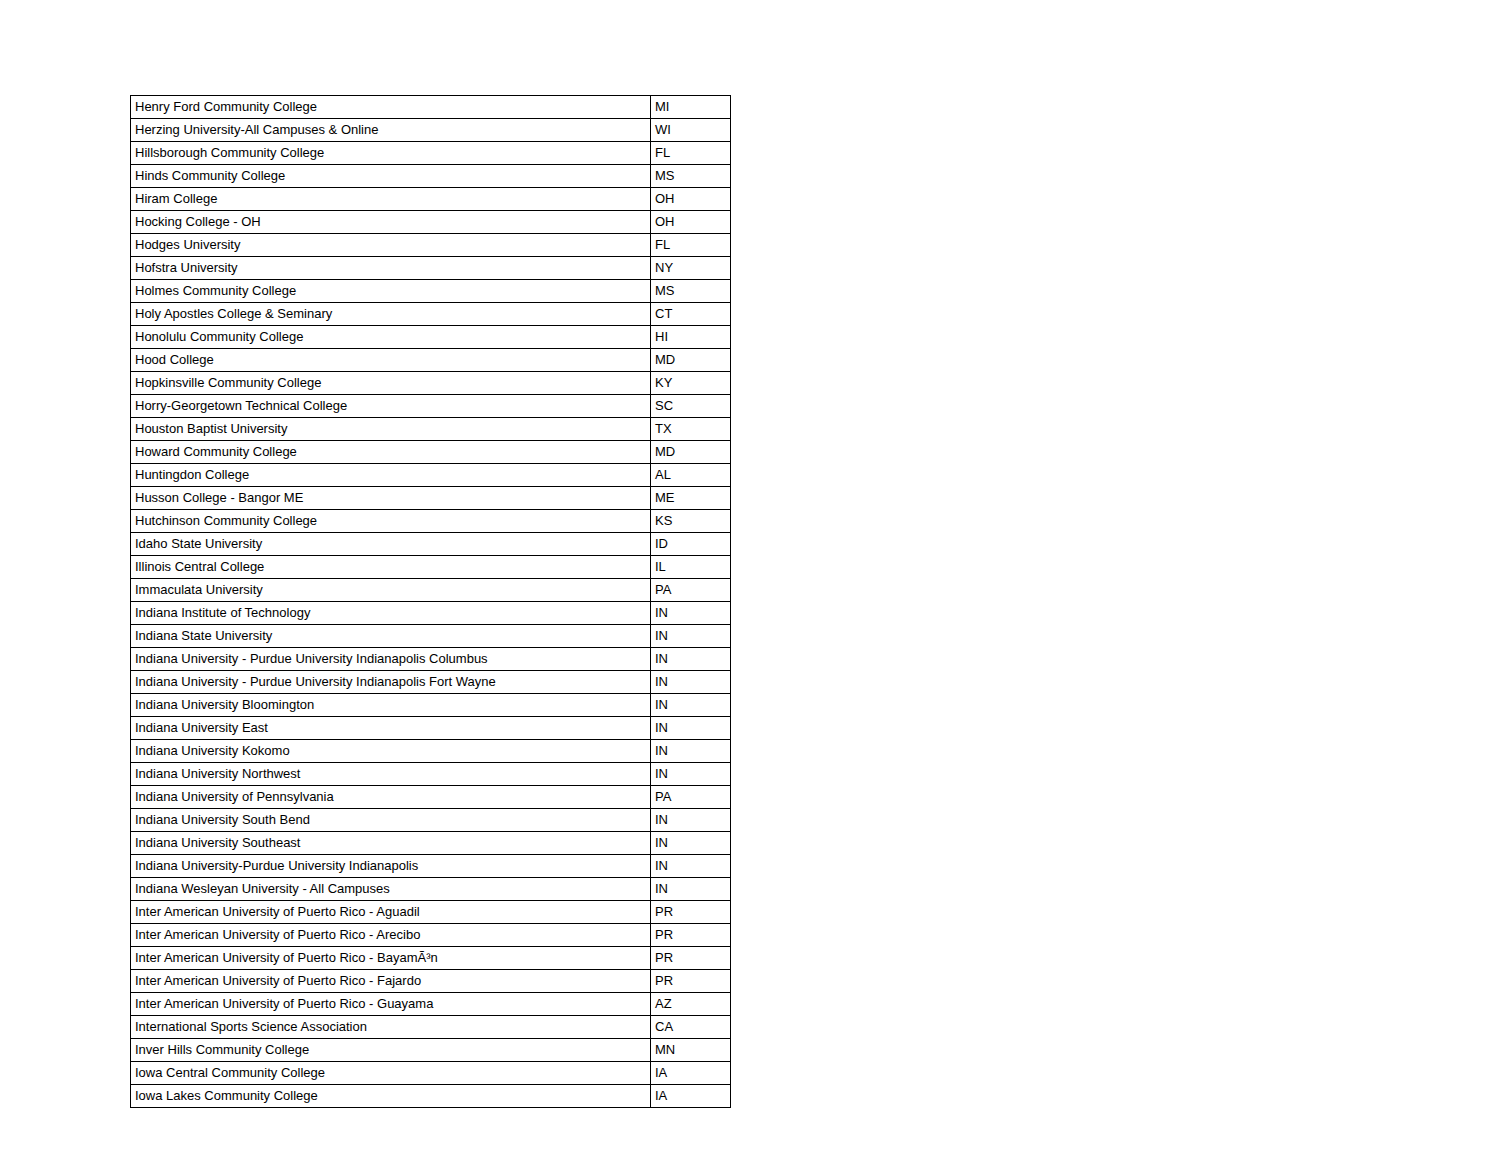| Henry Ford Community College | MI |
| Herzing University-All Campuses & Online | WI |
| Hillsborough Community College | FL |
| Hinds Community College | MS |
| Hiram College | OH |
| Hocking College - OH | OH |
| Hodges University | FL |
| Hofstra University | NY |
| Holmes Community College | MS |
| Holy Apostles College & Seminary | CT |
| Honolulu Community College | HI |
| Hood College | MD |
| Hopkinsville Community College | KY |
| Horry-Georgetown Technical College | SC |
| Houston Baptist University | TX |
| Howard Community College | MD |
| Huntingdon College | AL |
| Husson College - Bangor ME | ME |
| Hutchinson Community College | KS |
| Idaho State University | ID |
| Illinois Central College | IL |
| Immaculata University | PA |
| Indiana Institute of Technology | IN |
| Indiana State University | IN |
| Indiana University - Purdue University Indianapolis Columbus | IN |
| Indiana University - Purdue University Indianapolis Fort Wayne | IN |
| Indiana University Bloomington | IN |
| Indiana University East | IN |
| Indiana University Kokomo | IN |
| Indiana University Northwest | IN |
| Indiana University of Pennsylvania | PA |
| Indiana University South Bend | IN |
| Indiana University Southeast | IN |
| Indiana University-Purdue University Indianapolis | IN |
| Indiana Wesleyan University - All Campuses | IN |
| Inter American University of Puerto Rico - Aguadil | PR |
| Inter American University of Puerto Rico - Arecibo | PR |
| Inter American University of Puerto Rico - BayamÃ³n | PR |
| Inter American University of Puerto Rico - Fajardo | PR |
| Inter American University of Puerto Rico - Guayama | AZ |
| International Sports Science Association | CA |
| Inver Hills Community College | MN |
| Iowa Central Community College | IA |
| Iowa Lakes Community College | IA |